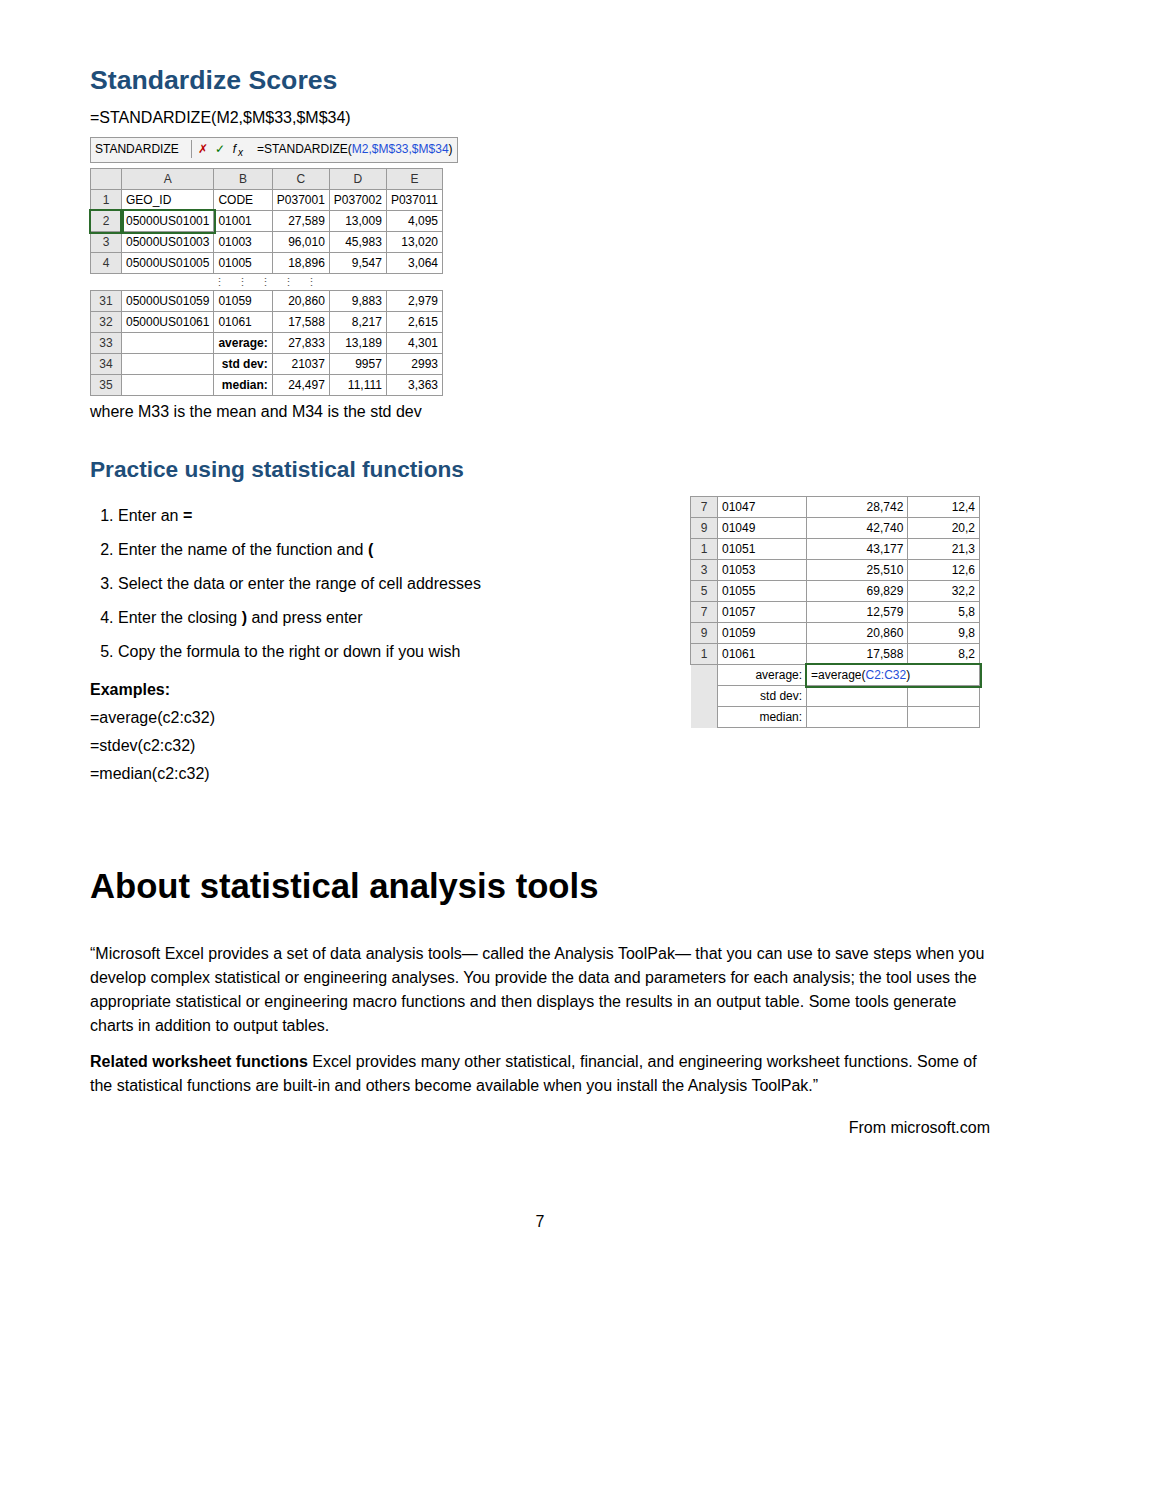Standardize Scores
=STANDARDIZE(M2,$M$33,$M$34)
STANDARDIZE✗ ✓ fx=STANDARDIZE(M2,$M$33,$M$34)
| | A | B | C | D | E |
| --- | --- | --- | --- | --- | --- |
| 1 | GEO_ID | CODE | P037001 | P037002 | P037011 |
| 2 | 05000US01001 | 01001 | 27,589 | 13,009 | 4,095 |
| 3 | 05000US01003 | 01003 | 96,010 | 45,983 | 13,020 |
| 4 | 05000US01005 | 01005 | 18,896 | 9,547 | 3,064 |
| ⋮ ⋮ ⋮ ⋮ ⋮ |
| 31 | 05000US01059 | 01059 | 20,860 | 9,883 | 2,979 |
| 32 | 05000US01061 | 01061 | 17,588 | 8,217 | 2,615 |
| 33 | | average: | 27,833 | 13,189 | 4,301 |
| 34 | | std dev: | 21037 | 9957 | 2993 |
| 35 | | median: | 24,497 | 11,111 | 3,363 |
where M33 is the mean and M34 is the std dev
Practice using statistical functions
Enter an =
Enter the name of the function and (
Select the data or enter the range of cell addresses
Enter the closing ) and press enter
Copy the formula to the right or down if you wish
Examples:
=average(c2:c32)
=stdev(c2:c32)
=median(c2:c32)
| 7 | 01047 | 28,742 | 12,4 |
| 9 | 01049 | 42,740 | 20,2 |
| 1 | 01051 | 43,177 | 21,3 |
| 3 | 01053 | 25,510 | 12,6 |
| 5 | 01055 | 69,829 | 32,2 |
| 7 | 01057 | 12,579 | 5,8 |
| 9 | 01059 | 20,860 | 9,8 |
| 1 | 01061 | 17,588 | 8,2 |
| | average: | =average( C2:C32 ) |
| | std dev: | | |
| | median: | | |
About statistical analysis tools
“Microsoft Excel provides a set of data analysis tools— called the Analysis ToolPak— that you can use to save steps when you develop complex statistical or engineering analyses. You provide the data and parameters for each analysis; the tool uses the appropriate statistical or engineering macro functions and then displays the results in an output table. Some tools generate charts in addition to output tables.
Related worksheet functions Excel provides many other statistical, financial, and engineering worksheet functions. Some of the statistical functions are built-in and others become available when you install the Analysis ToolPak.”
From microsoft.com
7